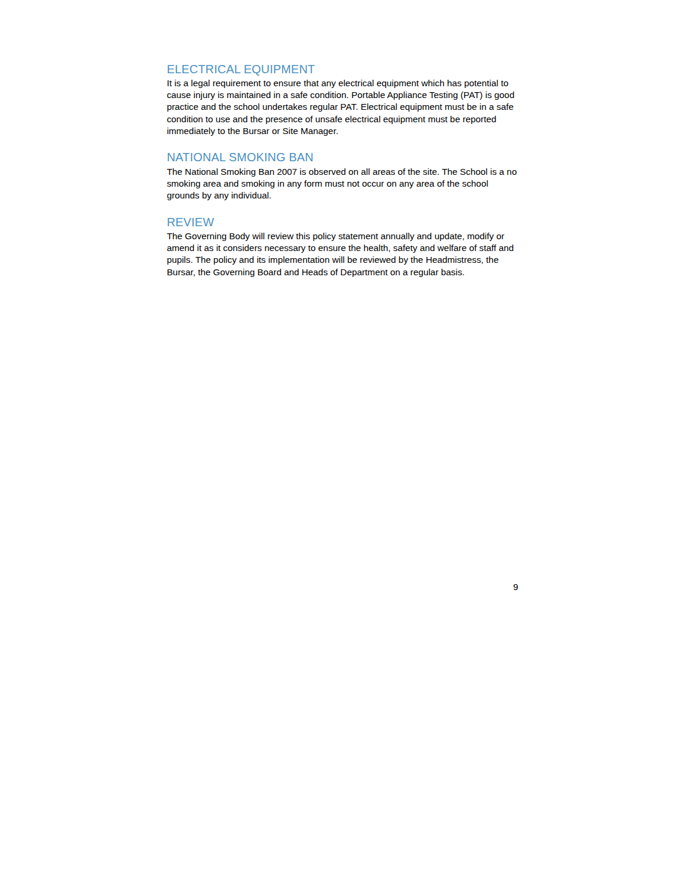ELECTRICAL EQUIPMENT
It is a legal requirement to ensure that any electrical equipment which has potential to cause injury is maintained in a safe condition. Portable Appliance Testing (PAT) is good practice and the school undertakes regular PAT. Electrical equipment must be in a safe condition to use and the presence of unsafe electrical equipment must be reported immediately to the Bursar or Site Manager.
NATIONAL SMOKING BAN
The National Smoking Ban 2007 is observed on all areas of the site. The School is a no smoking area and smoking in any form must not occur on any area of the school grounds by any individual.
REVIEW
The Governing Body will review this policy statement annually and update, modify or amend it as it considers necessary to ensure the health, safety and welfare of staff and pupils. The policy and its implementation will be reviewed by the Headmistress, the Bursar, the Governing Board and Heads of Department on a regular basis.
9